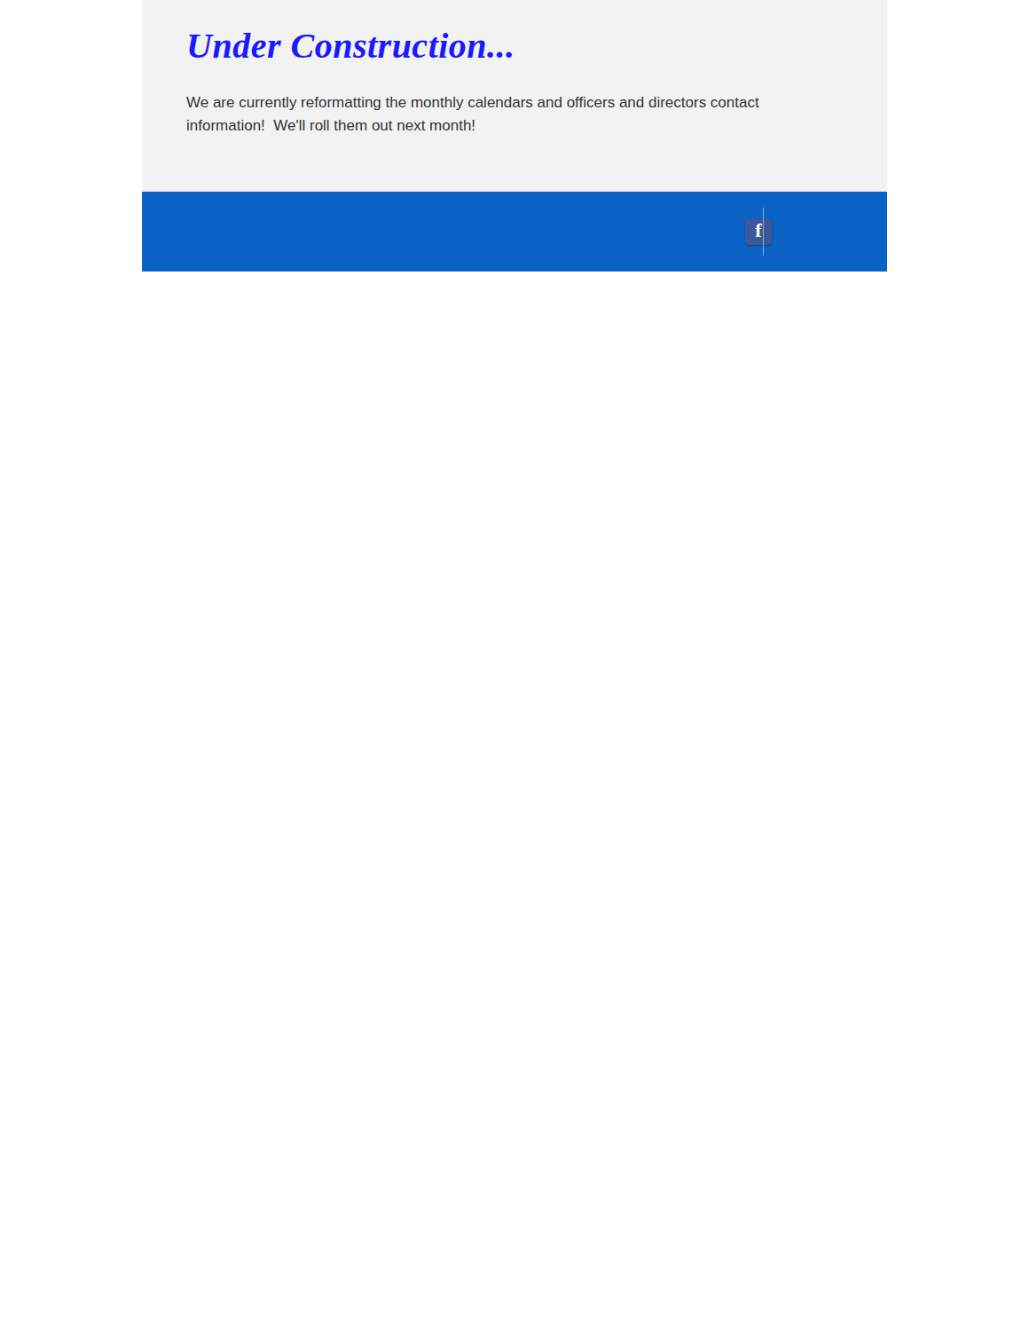Under Construction...
We are currently reformatting the monthly calendars and officers and directors contact information! We'll roll them out next month!
f